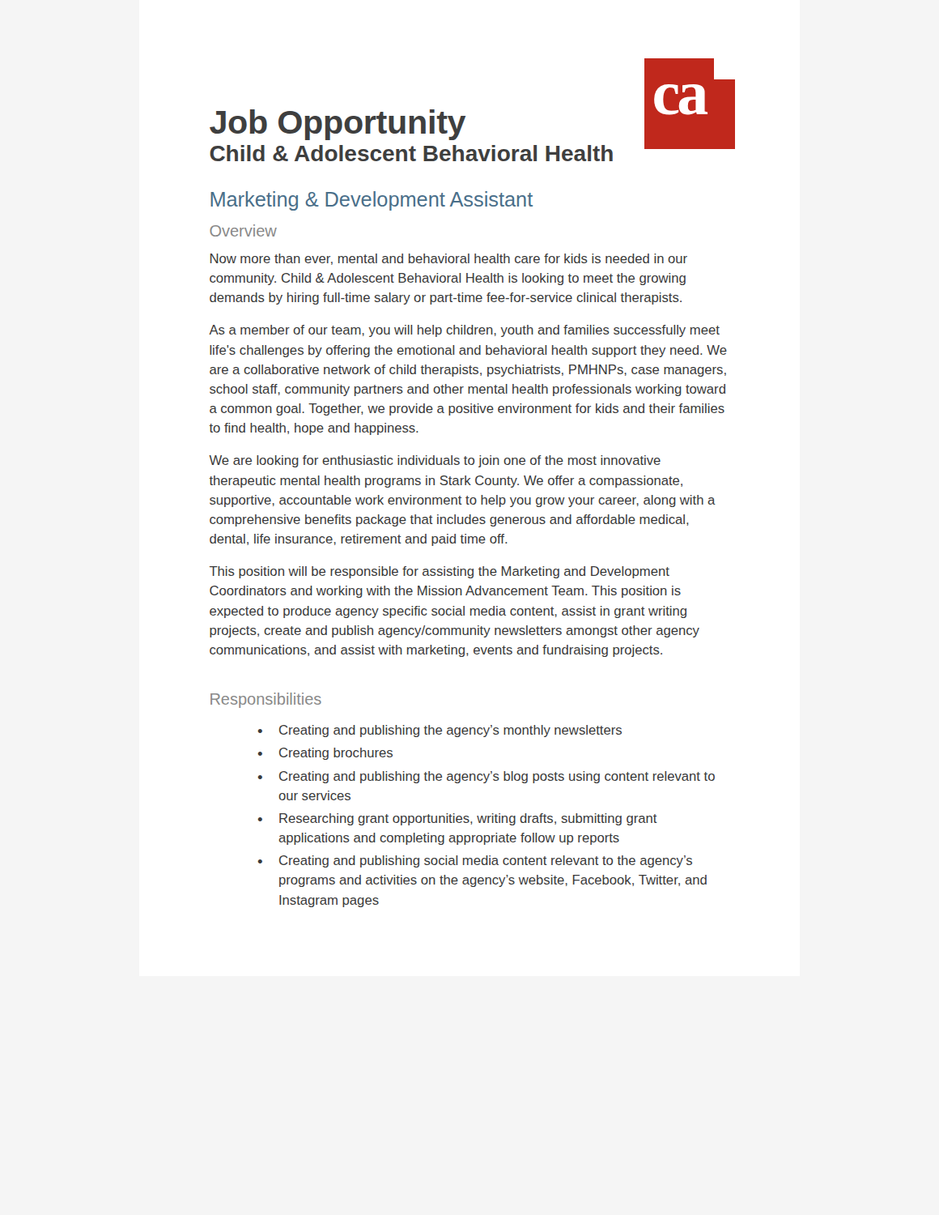Job Opportunity
Child & Adolescent Behavioral Health
Marketing & Development Assistant
Overview
Now more than ever, mental and behavioral health care for kids is needed in our community. Child & Adolescent Behavioral Health is looking to meet the growing demands by hiring full-time salary or part-time fee-for-service clinical therapists.
As a member of our team, you will help children, youth and families successfully meet life's challenges by offering the emotional and behavioral health support they need. We are a collaborative network of child therapists, psychiatrists, PMHNPs, case managers, school staff, community partners and other mental health professionals working toward a common goal. Together, we provide a positive environment for kids and their families to find health, hope and happiness.
We are looking for enthusiastic individuals to join one of the most innovative therapeutic mental health programs in Stark County. We offer a compassionate, supportive, accountable work environment to help you grow your career, along with a comprehensive benefits package that includes generous and affordable medical, dental, life insurance, retirement and paid time off.
This position will be responsible for assisting the Marketing and Development Coordinators and working with the Mission Advancement Team. This position is expected to produce agency specific social media content, assist in grant writing projects, create and publish agency/community newsletters amongst other agency communications, and assist with marketing, events and fundraising projects.
Responsibilities
Creating and publishing the agency’s monthly newsletters
Creating brochures
Creating and publishing the agency’s blog posts using content relevant to our services
Researching grant opportunities, writing drafts, submitting grant applications and completing appropriate follow up reports
Creating and publishing social media content relevant to the agency’s programs and activities on the agency’s website, Facebook, Twitter, and Instagram pages